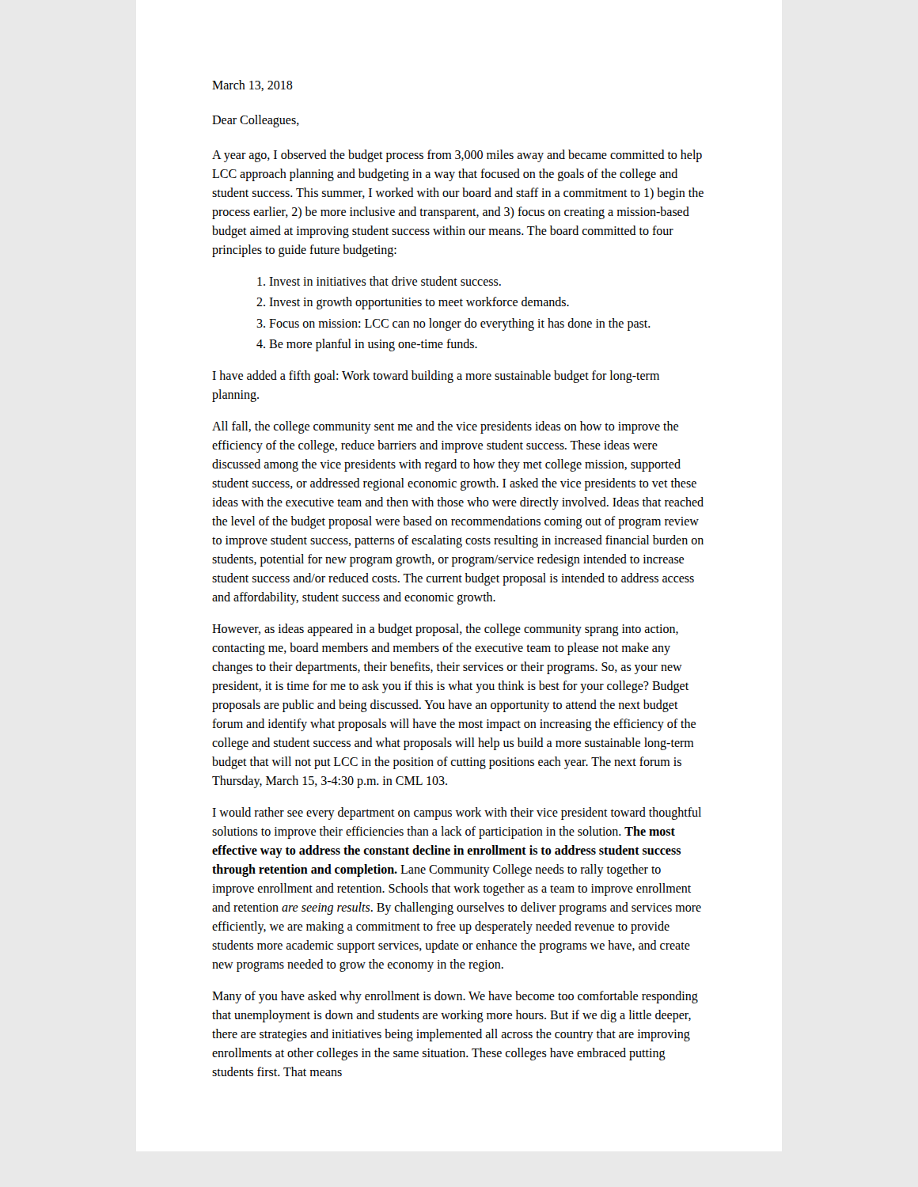March 13, 2018
Dear Colleagues,
A year ago, I observed the budget process from 3,000 miles away and became committed to help LCC approach planning and budgeting in a way that focused on the goals of the college and student success. This summer, I worked with our board and staff in a commitment to 1) begin the process earlier, 2) be more inclusive and transparent, and 3) focus on creating a mission-based budget aimed at improving student success within our means. The board committed to four principles to guide future budgeting:
Invest in initiatives that drive student success.
Invest in growth opportunities to meet workforce demands.
Focus on mission: LCC can no longer do everything it has done in the past.
Be more planful in using one-time funds.
I have added a fifth goal: Work toward building a more sustainable budget for long-term planning.
All fall, the college community sent me and the vice presidents ideas on how to improve the efficiency of the college, reduce barriers and improve student success. These ideas were discussed among the vice presidents with regard to how they met college mission, supported student success, or addressed regional economic growth. I asked the vice presidents to vet these ideas with the executive team and then with those who were directly involved. Ideas that reached the level of the budget proposal were based on recommendations coming out of program review to improve student success, patterns of escalating costs resulting in increased financial burden on students, potential for new program growth, or program/service redesign intended to increase student success and/or reduced costs. The current budget proposal is intended to address access and affordability, student success and economic growth.
However, as ideas appeared in a budget proposal, the college community sprang into action, contacting me, board members and members of the executive team to please not make any changes to their departments, their benefits, their services or their programs. So, as your new president, it is time for me to ask you if this is what you think is best for your college? Budget proposals are public and being discussed. You have an opportunity to attend the next budget forum and identify what proposals will have the most impact on increasing the efficiency of the college and student success and what proposals will help us build a more sustainable long-term budget that will not put LCC in the position of cutting positions each year. The next forum is Thursday, March 15, 3-4:30 p.m. in CML 103.
I would rather see every department on campus work with their vice president toward thoughtful solutions to improve their efficiencies than a lack of participation in the solution. The most effective way to address the constant decline in enrollment is to address student success through retention and completion. Lane Community College needs to rally together to improve enrollment and retention. Schools that work together as a team to improve enrollment and retention are seeing results. By challenging ourselves to deliver programs and services more efficiently, we are making a commitment to free up desperately needed revenue to provide students more academic support services, update or enhance the programs we have, and create new programs needed to grow the economy in the region.
Many of you have asked why enrollment is down. We have become too comfortable responding that unemployment is down and students are working more hours. But if we dig a little deeper, there are strategies and initiatives being implemented all across the country that are improving enrollments at other colleges in the same situation. These colleges have embraced putting students first. That means